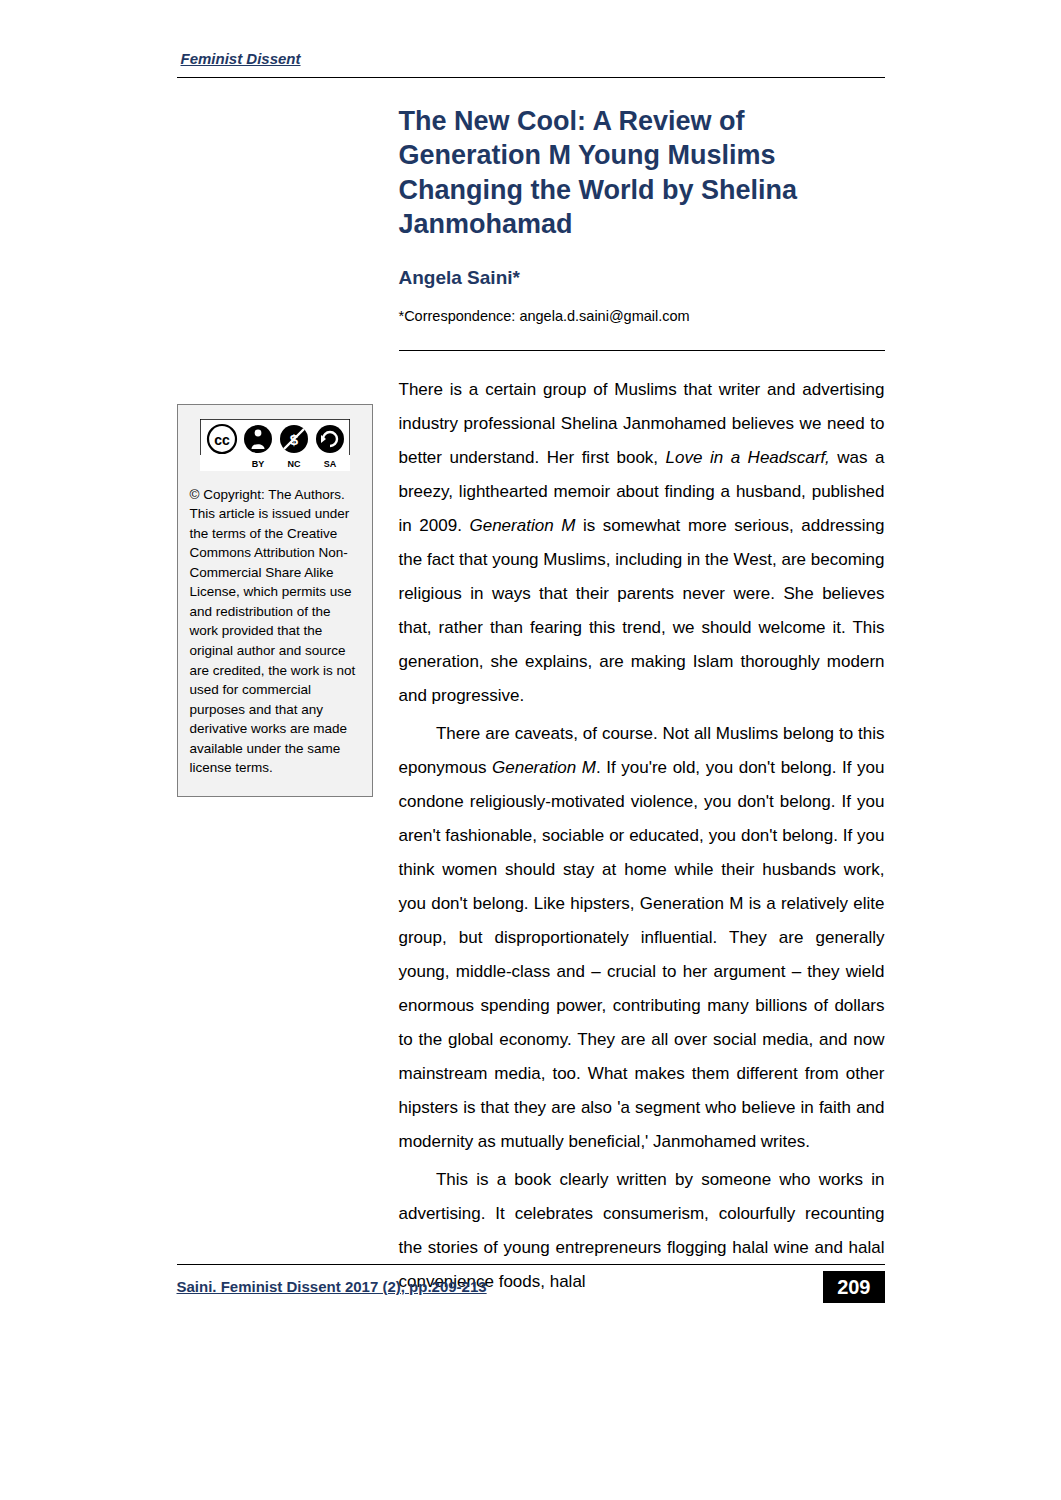Feminist Dissent
cc $ BY NC SA
© Copyright: The Authors. This article is issued under the terms of the Creative Commons Attribution Non-Commercial Share Alike License, which permits use and redistribution of the work provided that the original author and source are credited, the work is not used for commercial purposes and that any derivative works are made available under the same license terms.
The New Cool: A Review of Generation M Young Muslims Changing the World by Shelina Janmohamad
Angela Saini*
*Correspondence: angela.d.saini@gmail.com
There is a certain group of Muslims that writer and advertising industry professional Shelina Janmohamed believes we need to better understand. Her first book, Love in a Headscarf, was a breezy, lighthearted memoir about finding a husband, published in 2009. Generation M is somewhat more serious, addressing the fact that young Muslims, including in the West, are becoming religious in ways that their parents never were. She believes that, rather than fearing this trend, we should welcome it. This generation, she explains, are making Islam thoroughly modern and progressive.
There are caveats, of course. Not all Muslims belong to this eponymous Generation M. If you're old, you don't belong. If you condone religiously-motivated violence, you don't belong. If you aren't fashionable, sociable or educated, you don't belong. If you think women should stay at home while their husbands work, you don't belong. Like hipsters, Generation M is a relatively elite group, but disproportionately influential. They are generally young, middle-class and – crucial to her argument – they wield enormous spending power, contributing many billions of dollars to the global economy. They are all over social media, and now mainstream media, too. What makes them different from other hipsters is that they are also 'a segment who believe in faith and modernity as mutually beneficial,' Janmohamed writes.
This is a book clearly written by someone who works in advertising. It celebrates consumerism, colourfully recounting the stories of young entrepreneurs flogging halal wine and halal convenience foods, halal
Saini. Feminist Dissent 2017 (2), pp.209-213 209